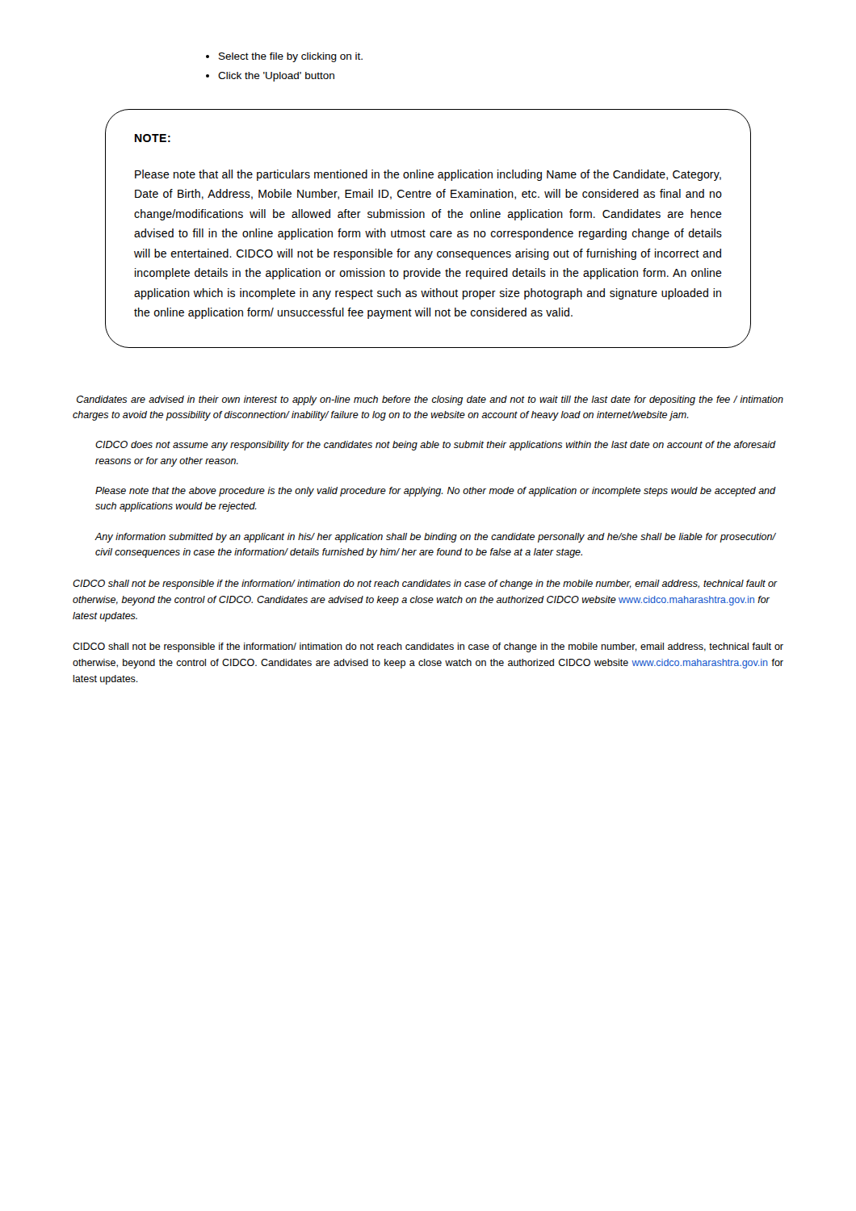Select the file by clicking on it.
Click the 'Upload' button
NOTE:
Please note that all the particulars mentioned in the online application including Name of the Candidate, Category, Date of Birth, Address, Mobile Number, Email ID, Centre of Examination, etc. will be considered as final and no change/modifications will be allowed after submission of the online application form. Candidates are hence advised to fill in the online application form with utmost care as no correspondence regarding change of details will be entertained. CIDCO will not be responsible for any consequences arising out of furnishing of incorrect and incomplete details in the application or omission to provide the required details in the application form. An online application which is incomplete in any respect such as without proper size photograph and signature uploaded in the online application form/ unsuccessful fee payment will not be considered as valid.
Candidates are advised in their own interest to apply on-line much before the closing date and not to wait till the last date for depositing the fee / intimation charges to avoid the possibility of disconnection/ inability/ failure to log on to the website on account of heavy load on internet/website jam.
CIDCO does not assume any responsibility for the candidates not being able to submit their applications within the last date on account of the aforesaid reasons or for any other reason.
Please note that the above procedure is the only valid procedure for applying. No other mode of application or incomplete steps would be accepted and such applications would be rejected.
Any information submitted by an applicant in his/ her application shall be binding on the candidate personally and he/she shall be liable for prosecution/ civil consequences in case the information/ details furnished by him/ her are found to be false at a later stage.
CIDCO shall not be responsible if the information/ intimation do not reach candidates in case of change in the mobile number, email address, technical fault or otherwise, beyond the control of CIDCO. Candidates are advised to keep a close watch on the authorized CIDCO website www.cidco.maharashtra.gov.in for latest updates.
CIDCO shall not be responsible if the information/ intimation do not reach candidates in case of change in the mobile number, email address, technical fault or otherwise, beyond the control of CIDCO. Candidates are advised to keep a close watch on the authorized CIDCO website www.cidco.maharashtra.gov.in for latest updates.